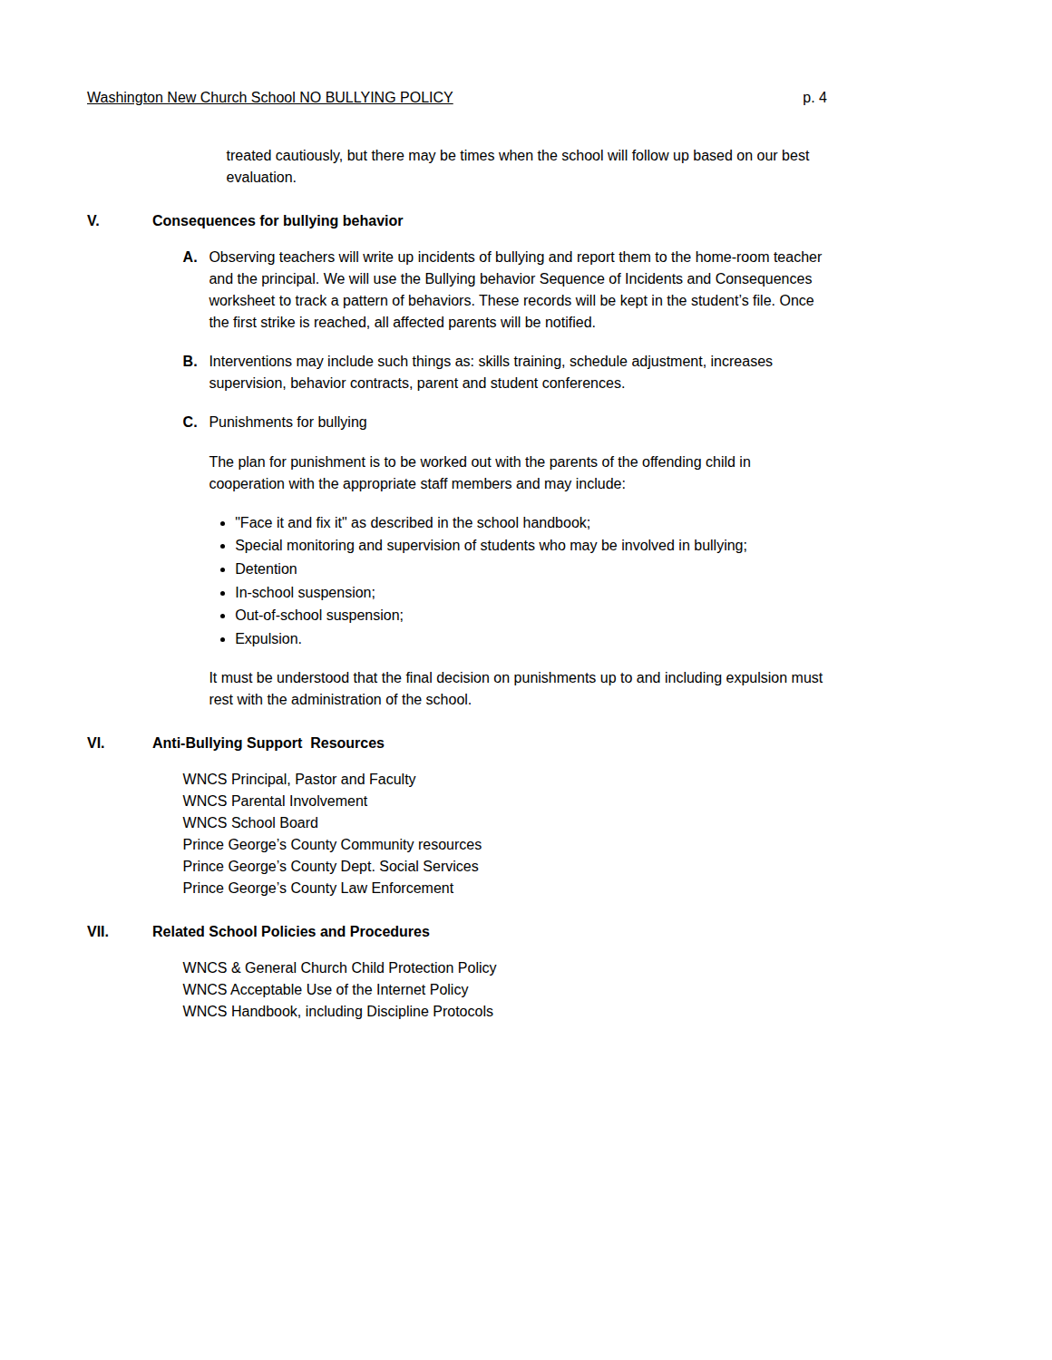Washington New Church School NO BULLYING POLICY p. 4
treated cautiously, but there may be times when the school will follow up based on our best evaluation.
V. Consequences for bullying behavior
A. Observing teachers will write up incidents of bullying and report them to the home-room teacher and the principal. We will use the Bullying behavior Sequence of Incidents and Consequences worksheet to track a pattern of behaviors. These records will be kept in the student’s file. Once the first strike is reached, all affected parents will be notified.
B. Interventions may include such things as: skills training, schedule adjustment, increases supervision, behavior contracts, parent and student conferences.
C. Punishments for bullying
The plan for punishment is to be worked out with the parents of the offending child in cooperation with the appropriate staff members and may include:
"Face it and fix it" as described in the school handbook;
Special monitoring and supervision of students who may be involved in bullying;
Detention
In-school suspension;
Out-of-school suspension;
Expulsion.
It must be understood that the final decision on punishments up to and including expulsion must rest with the administration of the school.
VI. Anti-Bullying Support Resources
WNCS Principal, Pastor and Faculty
WNCS Parental Involvement
WNCS School Board
Prince George’s County Community resources
Prince George’s County Dept. Social Services
Prince George’s County Law Enforcement
VII. Related School Policies and Procedures
WNCS & General Church Child Protection Policy
WNCS Acceptable Use of the Internet Policy
WNCS Handbook, including Discipline Protocols